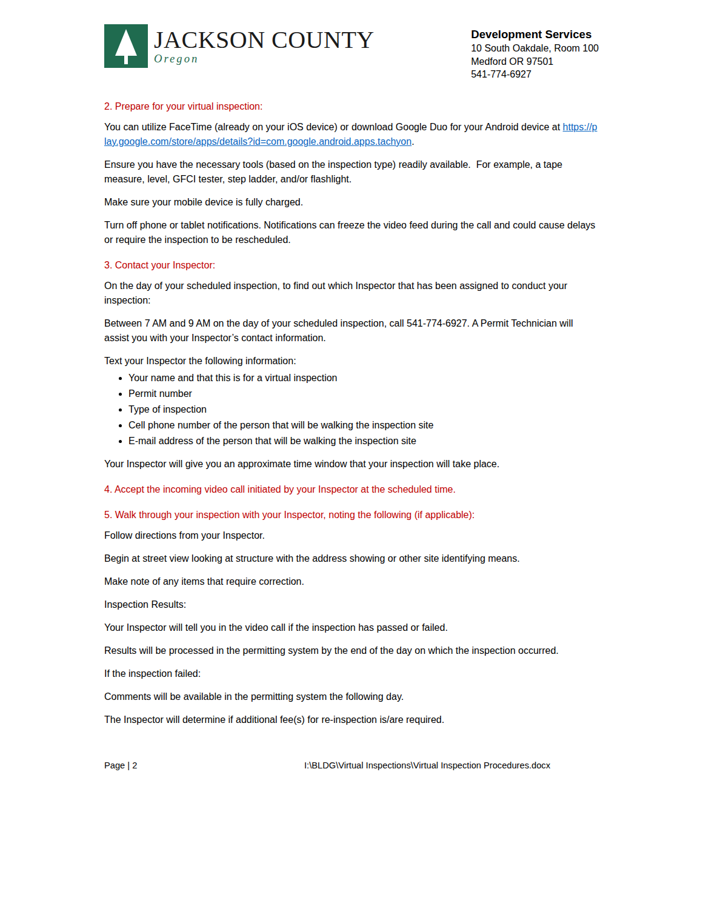JACKSON COUNTY
Oregon
Development Services
10 South Oakdale, Room 100
Medford OR 97501
541-774-6927
2. Prepare for your virtual inspection:
You can utilize FaceTime (already on your iOS device) or download Google Duo for your Android device at https://play.google.com/store/apps/details?id=com.google.android.apps.tachyon.
Ensure you have the necessary tools (based on the inspection type) readily available. For example, a tape measure, level, GFCI tester, step ladder, and/or flashlight.
Make sure your mobile device is fully charged.
Turn off phone or tablet notifications. Notifications can freeze the video feed during the call and could cause delays or require the inspection to be rescheduled.
3. Contact your Inspector:
On the day of your scheduled inspection, to find out which Inspector that has been assigned to conduct your inspection:
Between 7 AM and 9 AM on the day of your scheduled inspection, call 541-774-6927. A Permit Technician will assist you with your Inspector’s contact information.
Text your Inspector the following information:
Your name and that this is for a virtual inspection
Permit number
Type of inspection
Cell phone number of the person that will be walking the inspection site
E-mail address of the person that will be walking the inspection site
Your Inspector will give you an approximate time window that your inspection will take place.
4. Accept the incoming video call initiated by your Inspector at the scheduled time.
5. Walk through your inspection with your Inspector, noting the following (if applicable):
Follow directions from your Inspector.
Begin at street view looking at structure with the address showing or other site identifying means.
Make note of any items that require correction.
Inspection Results:
Your Inspector will tell you in the video call if the inspection has passed or failed.
Results will be processed in the permitting system by the end of the day on which the inspection occurred.
If the inspection failed:
Comments will be available in the permitting system the following day.
The Inspector will determine if additional fee(s) for re-inspection is/are required.
Page | 2
I:\BLDG\Virtual Inspections\Virtual Inspection Procedures.docx